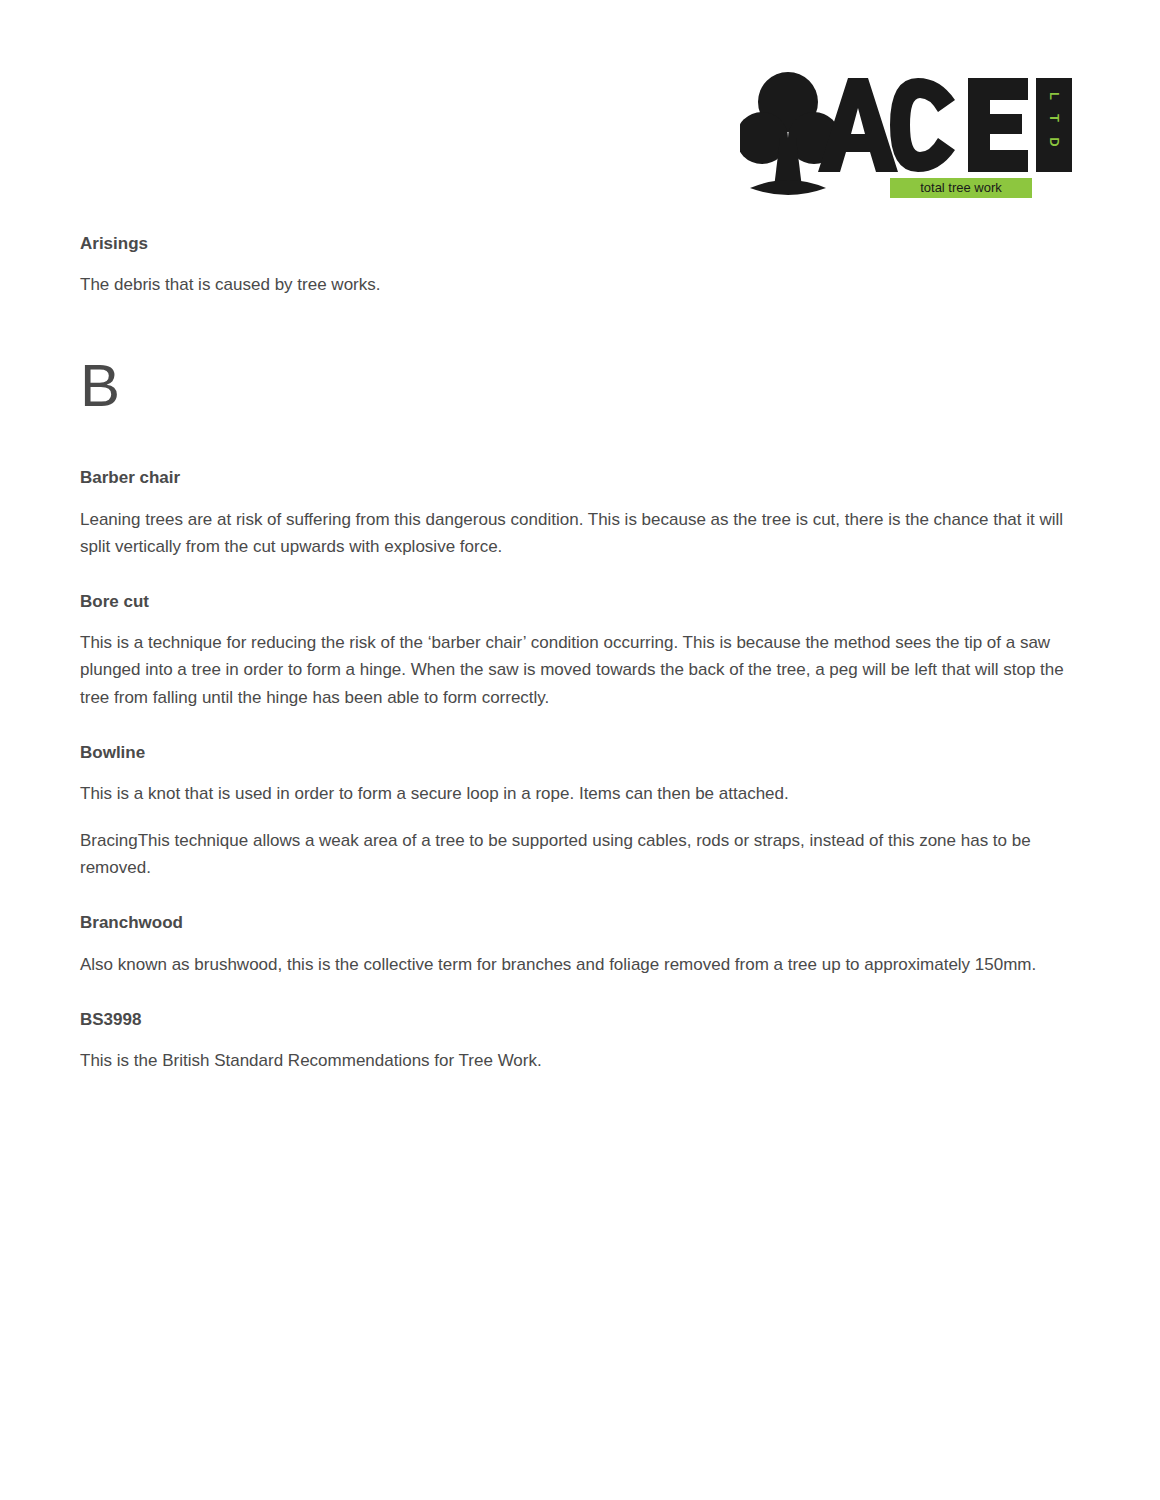L T D total tree work
Arisings
The debris that is caused by tree works.
B
Barber chair
Leaning trees are at risk of suffering from this dangerous condition. This is because as the tree is cut, there is the chance that it will split vertically from the cut upwards with explosive force.
Bore cut
This is a technique for reducing the risk of the ‘barber chair’ condition occurring. This is because the method sees the tip of a saw plunged into a tree in order to form a hinge. When the saw is moved towards the back of the tree, a peg will be left that will stop the tree from falling until the hinge has been able to form correctly.
Bowline
This is a knot that is used in order to form a secure loop in a rope. Items can then be attached.
BracingThis technique allows a weak area of a tree to be supported using cables, rods or straps, instead of this zone has to be removed.
Branchwood
Also known as brushwood, this is the collective term for branches and foliage removed from a tree up to approximately 150mm.
BS3998
This is the British Standard Recommendations for Tree Work.